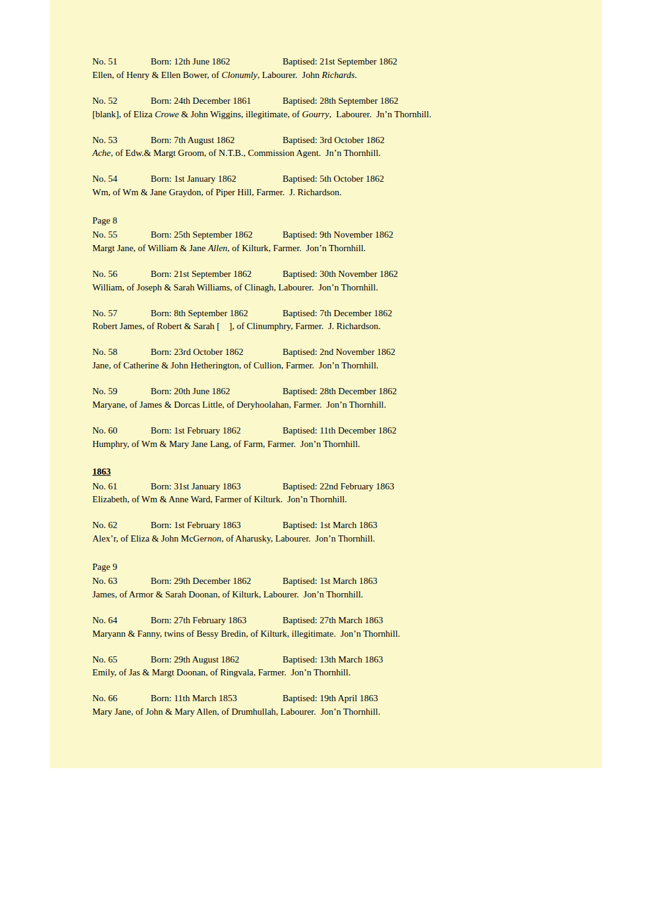No. 51 Born: 12th June 1862 Baptised: 21st September 1862
Ellen, of Henry & Ellen Bower, of Clonumly, Labourer. John Richards.
No. 52 Born: 24th December 1861 Baptised: 28th September 1862
[blank], of Eliza Crowe & John Wiggins, illegitimate, of Gourry, Labourer. Jn’n Thornhill.
No. 53 Born: 7th August 1862 Baptised: 3rd October 1862
Ache, of Edw.& Margt Groom, of N.T.B., Commission Agent. Jn’n Thornhill.
No. 54 Born: 1st January 1862 Baptised: 5th October 1862
Wm, of Wm & Jane Graydon, of Piper Hill, Farmer. J. Richardson.
Page 8
No. 55 Born: 25th September 1862 Baptised: 9th November 1862
Margt Jane, of William & Jane Allen, of Kilturk, Farmer. Jon’n Thornhill.
No. 56 Born: 21st September 1862 Baptised: 30th November 1862
William, of Joseph & Sarah Williams, of Clinagh, Labourer. Jon’n Thornhill.
No. 57 Born: 8th September 1862 Baptised: 7th December 1862
Robert James, of Robert & Sarah [ ], of Clinumphry, Farmer. J. Richardson.
No. 58 Born: 23rd October 1862 Baptised: 2nd November 1862
Jane, of Catherine & John Hetherington, of Cullion, Farmer. Jon’n Thornhill.
No. 59 Born: 20th June 1862 Baptised: 28th December 1862
Maryane, of James & Dorcas Little, of Deryhoolahan, Farmer. Jon’n Thornhill.
No. 60 Born: 1st February 1862 Baptised: 11th December 1862
Humphry, of Wm & Mary Jane Lang, of Farm, Farmer. Jon’n Thornhill.
1863
No. 61 Born: 31st January 1863 Baptised: 22nd February 1863
Elizabeth, of Wm & Anne Ward, Farmer of Kilturk. Jon’n Thornhill.
No. 62 Born: 1st February 1863 Baptised: 1st March 1863
Alex’r, of Eliza & John McGernon, of Aharusky, Labourer. Jon’n Thornhill.
Page 9
No. 63 Born: 29th December 1862 Baptised: 1st March 1863
James, of Armor & Sarah Doonan, of Kilturk, Labourer. Jon’n Thornhill.
No. 64 Born: 27th February 1863 Baptised: 27th March 1863
Maryann & Fanny, twins of Bessy Bredin, of Kilturk, illegitimate. Jon’n Thornhill.
No. 65 Born: 29th August 1862 Baptised: 13th March 1863
Emily, of Jas & Margt Doonan, of Ringvala, Farmer. Jon’n Thornhill.
No. 66 Born: 11th March 1853 Baptised: 19th April 1863
Mary Jane, of John & Mary Allen, of Drumhullah, Labourer. Jon’n Thornhill.